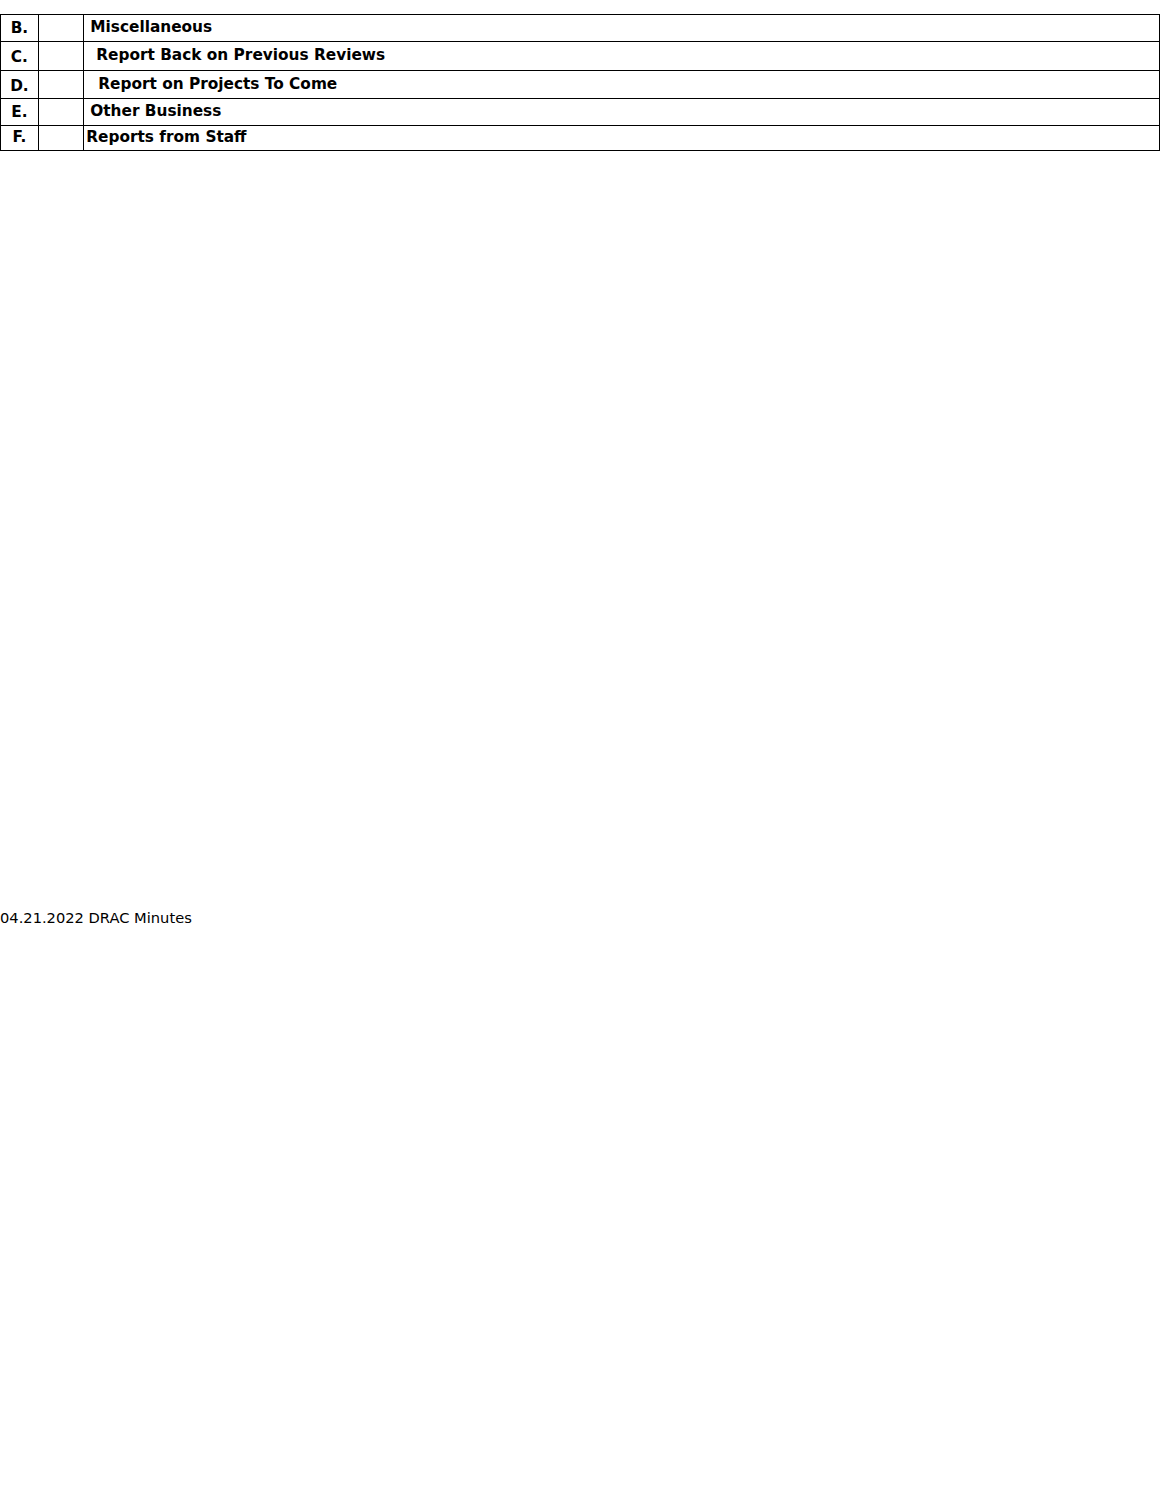| B. | | Miscellaneous |
| C. | | Report Back on Previous Reviews |
| D. | | Report on Projects To Come |
| E. | | Other Business |
| F. | | Reports from Staff |
04.21.2022 DRAC Minutes